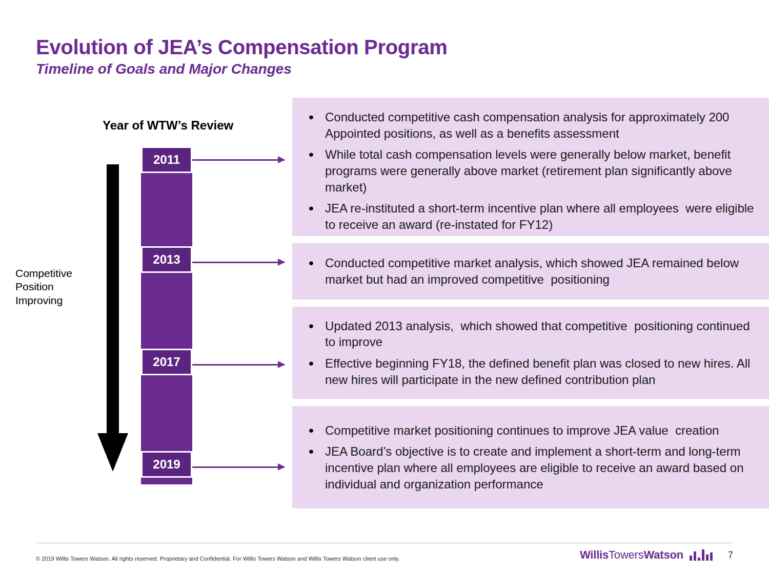Evolution of JEA’s Compensation Program
Timeline of Goals and Major Changes
Year of WTW’s Review
Competitive
Position
Improving
2011
2013
2017
2019
Conducted competitive cash compensation analysis for approximately 200 Appointed positions, as well as a benefits assessment
While total cash compensation levels were generally below market, benefit programs were generally above market (retirement plan significantly above market)
JEA re-instituted a short-term incentive plan where all employees were eligible to receive an award (re-instated for FY12)
Conducted competitive market analysis, which showed JEA remained below market but had an improved competitive positioning
Updated 2013 analysis, which showed that competitive positioning continued to improve
Effective beginning FY18, the defined benefit plan was closed to new hires. All new hires will participate in the new defined contribution plan
Competitive market positioning continues to improve JEA value creation
JEA Board’s objective is to create and implement a short-term and long-term incentive plan where all employees are eligible to receive an award based on individual and organization performance
© 2019 Willis Towers Watson. All rights reserved. Proprietary and Confidential. For Willis Towers Watson and Willis Towers Watson client use only.
WillisTowers Watson
7